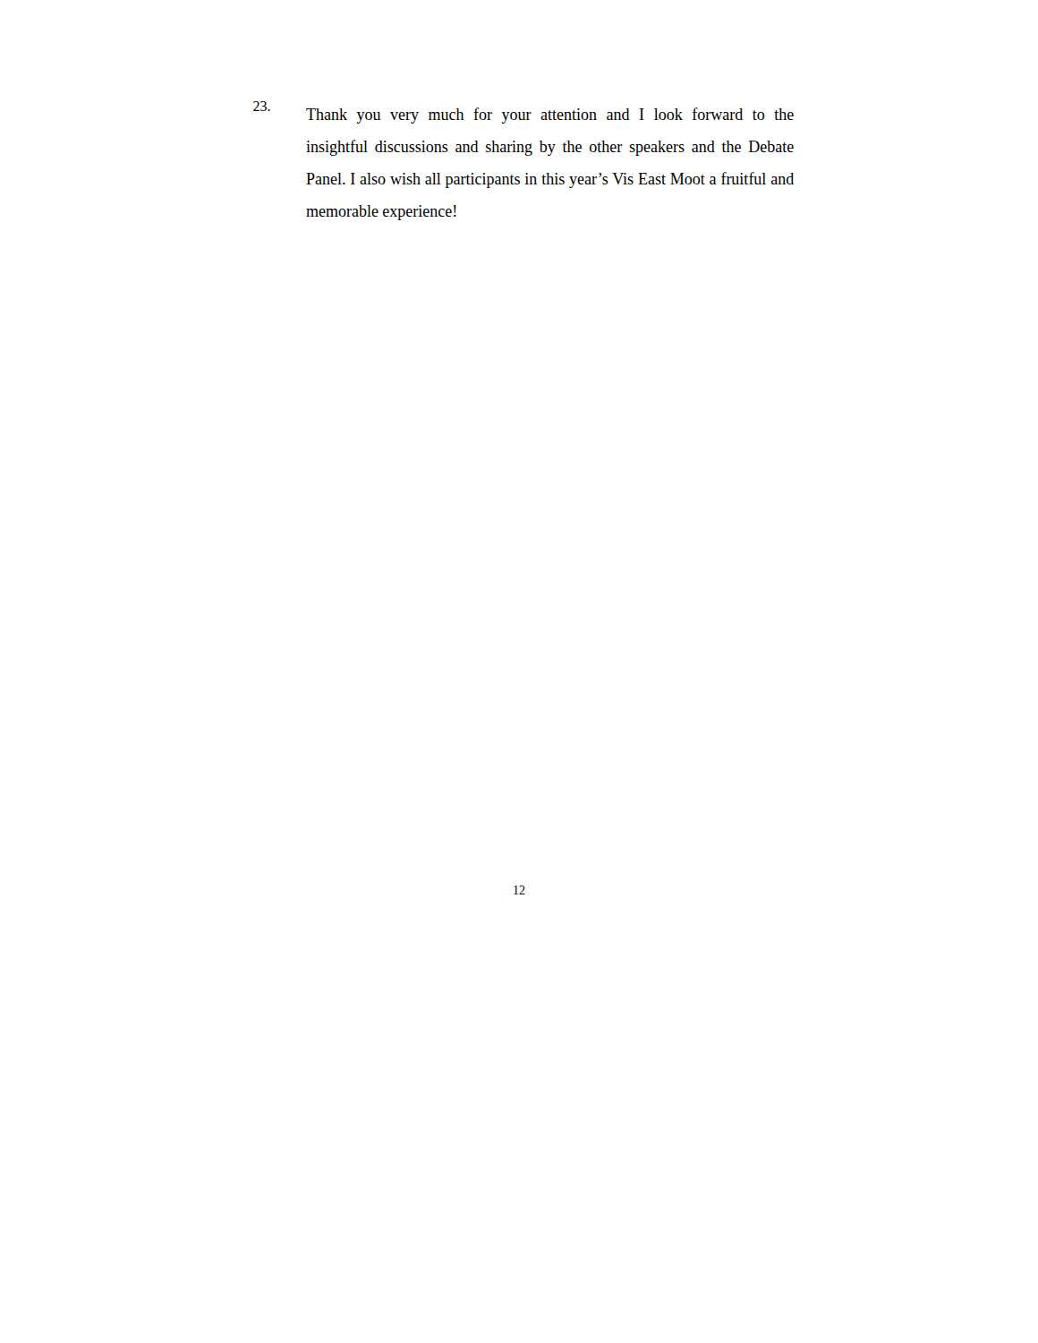23.
Thank you very much for your attention and I look forward to the insightful discussions and sharing by the other speakers and the Debate Panel. I also wish all participants in this year’s Vis East Moot a fruitful and memorable experience!
12